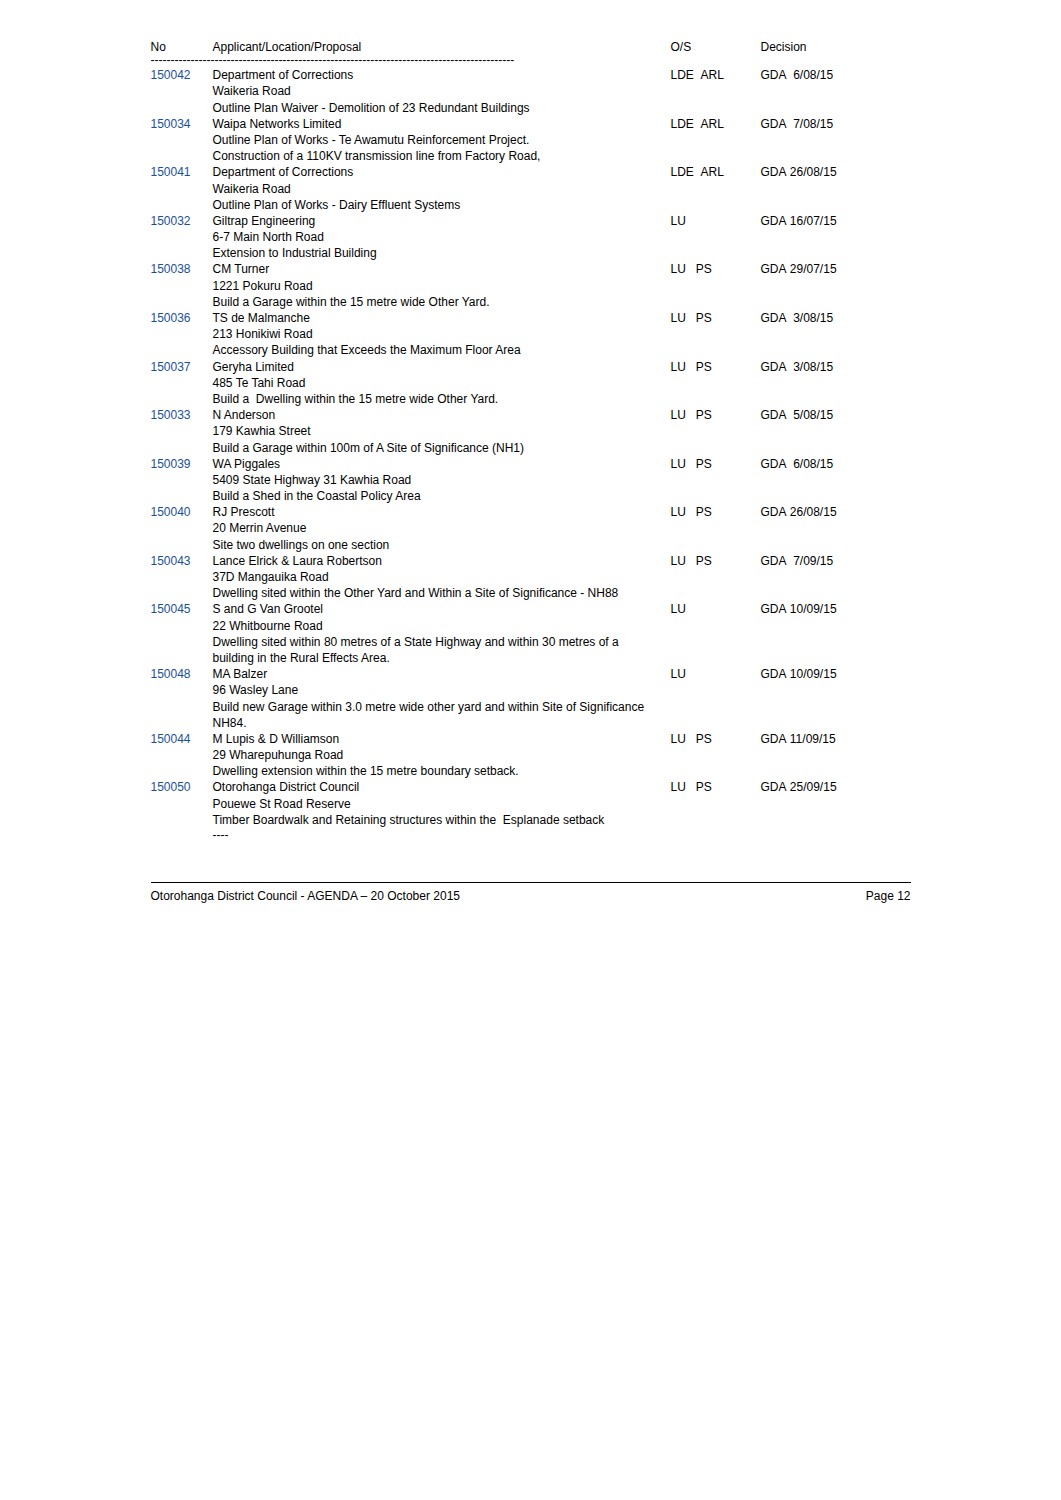| No | Applicant/Location/Proposal | O/S | Decision |
| --- | --- | --- | --- |
| ------------------------------------------------------------------------------------------- |
| 150042 | Department of Corrections Waikeria Road Outline Plan Waiver - Demolition of 23 Redundant Buildings | LDE ARL | GDA 6/08/15 |
| 150034 | Waipa Networks Limited Outline Plan of Works - Te Awamutu Reinforcement Project. Construction of a 110KV transmission line from Factory Road, | LDE ARL | GDA 7/08/15 |
| 150041 | Department of Corrections Waikeria Road Outline Plan of Works - Dairy Effluent Systems | LDE ARL | GDA 26/08/15 |
| 150032 | Giltrap Engineering 6-7 Main North Road Extension to Industrial Building | LU | GDA 16/07/15 |
| 150038 | CM Turner 1221 Pokuru Road Build a Garage within the 15 metre wide Other Yard. | LU PS | GDA 29/07/15 |
| 150036 | TS de Malmanche 213 Honikiwi Road Accessory Building that Exceeds the Maximum Floor Area | LU PS | GDA 3/08/15 |
| 150037 | Geryha Limited 485 Te Tahi Road Build a Dwelling within the 15 metre wide Other Yard. | LU PS | GDA 3/08/15 |
| 150033 | N Anderson 179 Kawhia Street Build a Garage within 100m of A Site of Significance (NH1) | LU PS | GDA 5/08/15 |
| 150039 | WA Piggales 5409 State Highway 31 Kawhia Road Build a Shed in the Coastal Policy Area | LU PS | GDA 6/08/15 |
| 150040 | RJ Prescott 20 Merrin Avenue Site two dwellings on one section | LU PS | GDA 26/08/15 |
| 150043 | Lance Elrick & Laura Robertson 37D Mangauika Road Dwelling sited within the Other Yard and Within a Site of Significance - NH88 | LU PS | GDA 7/09/15 |
| 150045 | S and G Van Grootel 22 Whitbourne Road Dwelling sited within 80 metres of a State Highway and within 30 metres of a building in the Rural Effects Area. | LU | GDA 10/09/15 |
| 150048 | MA Balzer 96 Wasley Lane Build new Garage within 3.0 metre wide other yard and within Site of Significance NH84. | LU | GDA 10/09/15 |
| 150044 | M Lupis & D Williamson 29 Wharepuhunga Road Dwelling extension within the 15 metre boundary setback. | LU PS | GDA 11/09/15 |
| 150050 | Otorohanga District Council Pouewe St Road Reserve Timber Boardwalk and Retaining structures within the Esplanade setback | LU PS | GDA 25/09/15 |
| | ---- | | |
Otorohanga District Council - AGENDA – 20 October 2015 Page 12